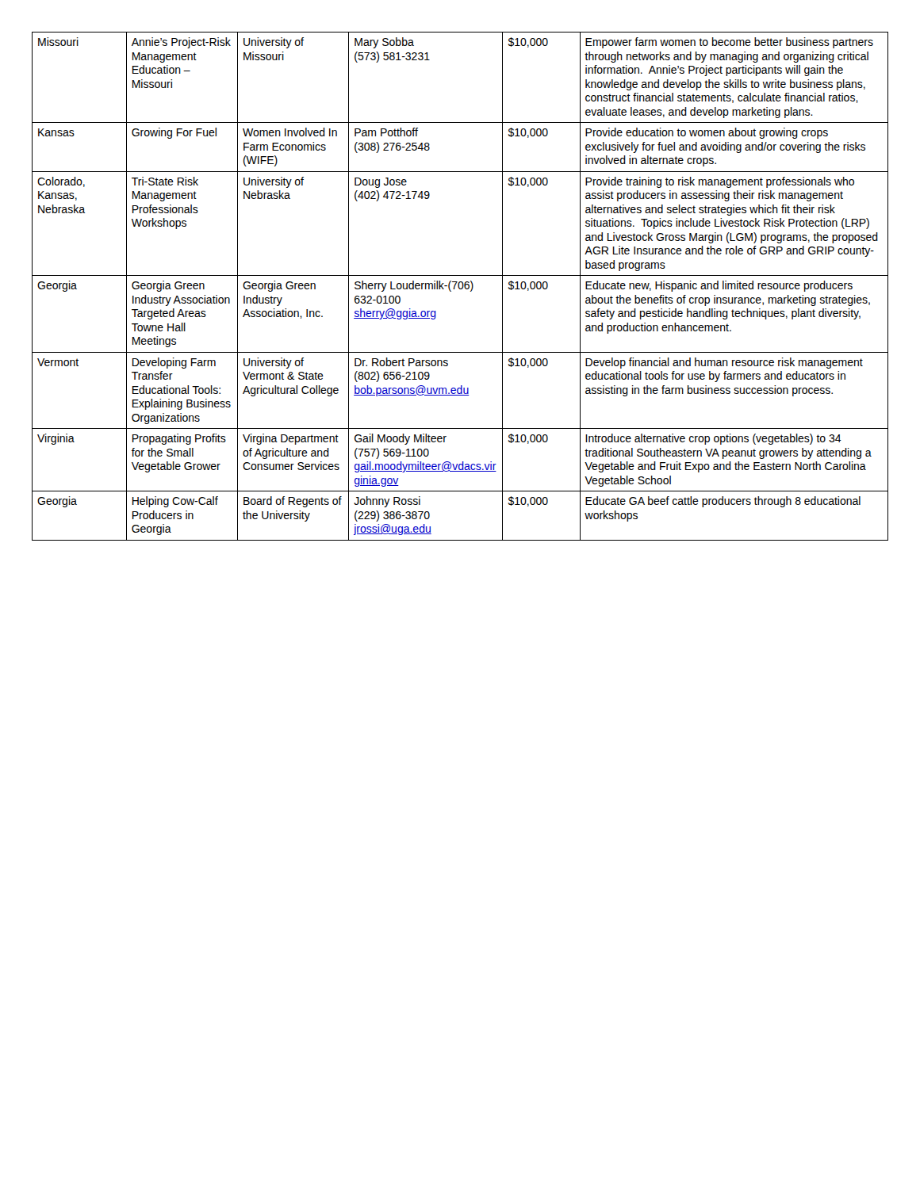| Missouri | Annie’s Project-Risk Management Education – Missouri | University of Missouri | Mary Sobba (573) 581-3231 | $10,000 | Empower farm women to become better business partners through networks and by managing and organizing critical information. Annie’s Project participants will gain the knowledge and develop the skills to write business plans, construct financial statements, calculate financial ratios, evaluate leases, and develop marketing plans. |
| Kansas | Growing For Fuel | Women Involved In Farm Economics (WIFE) | Pam Potthoff (308) 276-2548 | $10,000 | Provide education to women about growing crops exclusively for fuel and avoiding and/or covering the risks involved in alternate crops. |
| Colorado, Kansas, Nebraska | Tri-State Risk Management Professionals Workshops | University of Nebraska | Doug Jose (402) 472-1749 | $10,000 | Provide training to risk management professionals who assist producers in assessing their risk management alternatives and select strategies which fit their risk situations. Topics include Livestock Risk Protection (LRP) and Livestock Gross Margin (LGM) programs, the proposed AGR Lite Insurance and the role of GRP and GRIP county-based programs |
| Georgia | Georgia Green Industry Association Targeted Areas Towne Hall Meetings | Georgia Green Industry Association, Inc. | Sherry Loudermilk-(706) 632-0100 sherry@ggia.org | $10,000 | Educate new, Hispanic and limited resource producers about the benefits of crop insurance, marketing strategies, safety and pesticide handling techniques, plant diversity, and production enhancement. |
| Vermont | Developing Farm Transfer Educational Tools: Explaining Business Organizations | University of Vermont & State Agricultural College | Dr. Robert Parsons (802) 656-2109 bob.parsons@uvm.edu | $10,000 | Develop financial and human resource risk management educational tools for use by farmers and educators in assisting in the farm business succession process. |
| Virginia | Propagating Profits for the Small Vegetable Grower | Virgina Department of Agriculture and Consumer Services | Gail Moody Milteer (757) 569-1100 gail.moodymilteer@vdacs.virginia.gov | $10,000 | Introduce alternative crop options (vegetables) to 34 traditional Southeastern VA peanut growers by attending a Vegetable and Fruit Expo and the Eastern North Carolina Vegetable School |
| Georgia | Helping Cow-Calf Producers in Georgia | Board of Regents of the University | Johnny Rossi (229) 386-3870 jrossi@uga.edu | $10,000 | Educate GA beef cattle producers through 8 educational workshops |